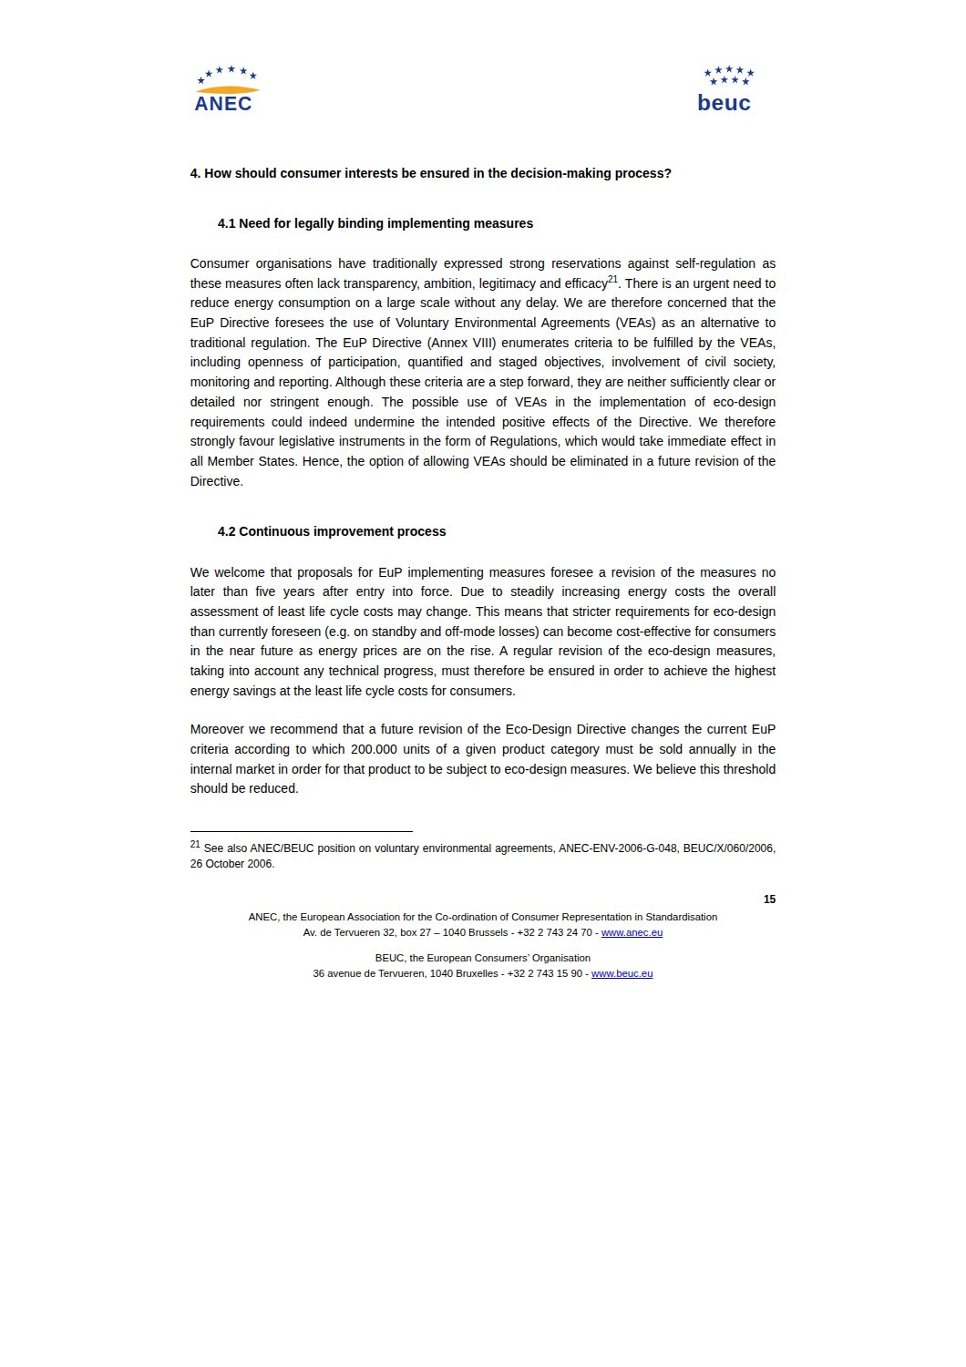ANEC
beuc
4. How should consumer interests be ensured in the decision-making process?
4.1 Need for legally binding implementing measures
Consumer organisations have traditionally expressed strong reservations against self-regulation as these measures often lack transparency, ambition, legitimacy and efficacy21. There is an urgent need to reduce energy consumption on a large scale without any delay. We are therefore concerned that the EuP Directive foresees the use of Voluntary Environmental Agreements (VEAs) as an alternative to traditional regulation. The EuP Directive (Annex VIII) enumerates criteria to be fulfilled by the VEAs, including openness of participation, quantified and staged objectives, involvement of civil society, monitoring and reporting. Although these criteria are a step forward, they are neither sufficiently clear or detailed nor stringent enough. The possible use of VEAs in the implementation of eco-design requirements could indeed undermine the intended positive effects of the Directive. We therefore strongly favour legislative instruments in the form of Regulations, which would take immediate effect in all Member States. Hence, the option of allowing VEAs should be eliminated in a future revision of the Directive.
4.2 Continuous improvement process
We welcome that proposals for EuP implementing measures foresee a revision of the measures no later than five years after entry into force. Due to steadily increasing energy costs the overall assessment of least life cycle costs may change. This means that stricter requirements for eco-design than currently foreseen (e.g. on standby and off-mode losses) can become cost-effective for consumers in the near future as energy prices are on the rise. A regular revision of the eco-design measures, taking into account any technical progress, must therefore be ensured in order to achieve the highest energy savings at the least life cycle costs for consumers.
Moreover we recommend that a future revision of the Eco-Design Directive changes the current EuP criteria according to which 200.000 units of a given product category must be sold annually in the internal market in order for that product to be subject to eco-design measures. We believe this threshold should be reduced.
21 See also ANEC/BEUC position on voluntary environmental agreements, ANEC-ENV-2006-G-048, BEUC/X/060/2006, 26 October 2006.
15
ANEC, the European Association for the Co-ordination of Consumer Representation in Standardisation
Av. de Tervueren 32, box 27 – 1040 Brussels - +32 2 743 24 70 - www.anec.eu
BEUC, the European Consumers’ Organisation
36 avenue de Tervueren, 1040 Bruxelles - +32 2 743 15 90 - www.beuc.eu